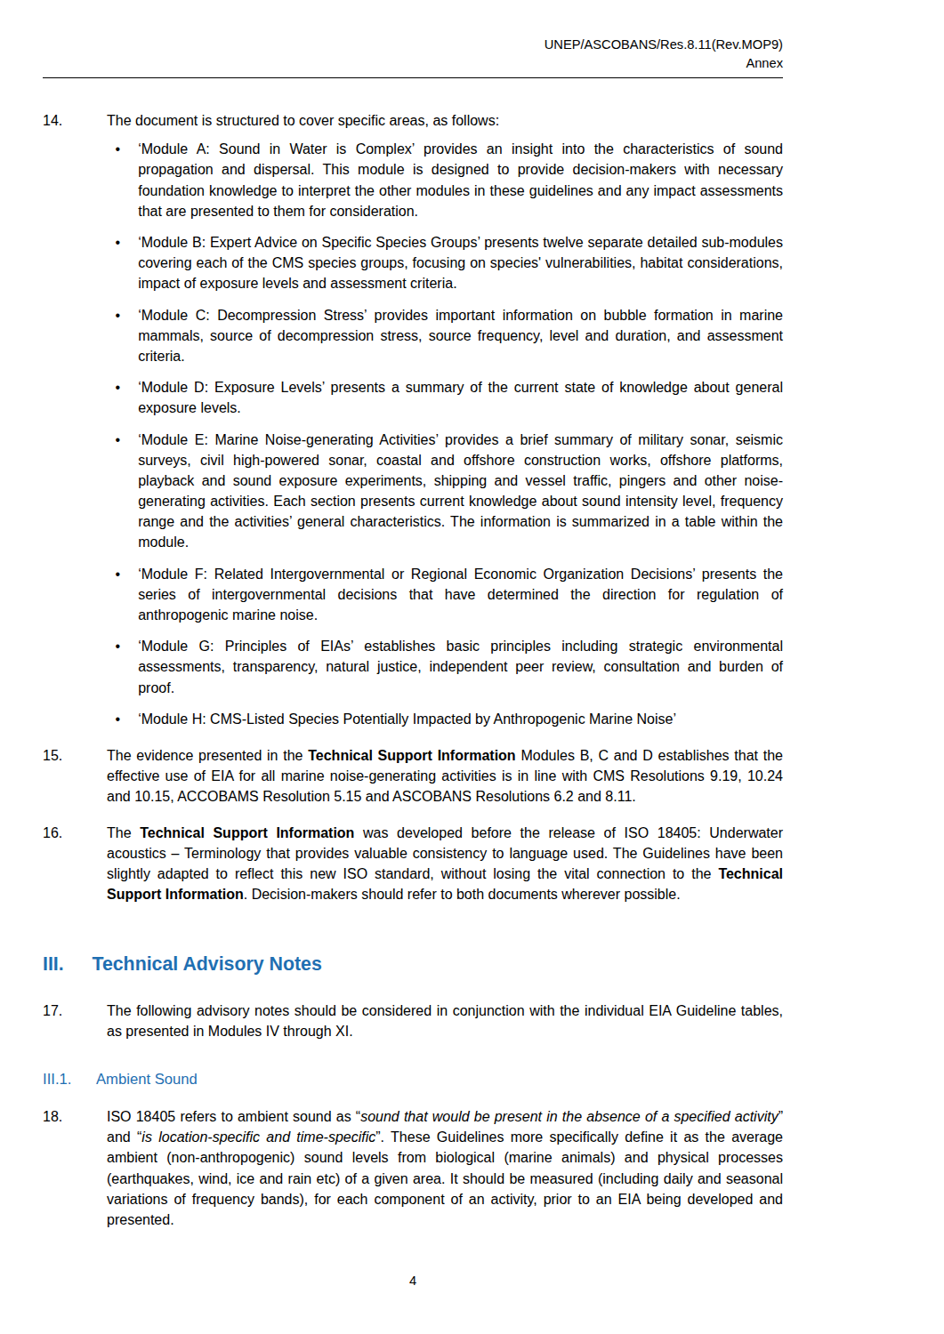UNEP/ASCOBANS/Res.8.11(Rev.MOP9) Annex
14. The document is structured to cover specific areas, as follows:
‘Module A: Sound in Water is Complex’ provides an insight into the characteristics of sound propagation and dispersal. This module is designed to provide decision-makers with necessary foundation knowledge to interpret the other modules in these guidelines and any impact assessments that are presented to them for consideration.
‘Module B: Expert Advice on Specific Species Groups’ presents twelve separate detailed sub-modules covering each of the CMS species groups, focusing on species' vulnerabilities, habitat considerations, impact of exposure levels and assessment criteria.
‘Module C: Decompression Stress’ provides important information on bubble formation in marine mammals, source of decompression stress, source frequency, level and duration, and assessment criteria.
‘Module D: Exposure Levels’ presents a summary of the current state of knowledge about general exposure levels.
‘Module E: Marine Noise-generating Activities’ provides a brief summary of military sonar, seismic surveys, civil high-powered sonar, coastal and offshore construction works, offshore platforms, playback and sound exposure experiments, shipping and vessel traffic, pingers and other noise-generating activities. Each section presents current knowledge about sound intensity level, frequency range and the activities’ general characteristics. The information is summarized in a table within the module.
‘Module F: Related Intergovernmental or Regional Economic Organization Decisions’ presents the series of intergovernmental decisions that have determined the direction for regulation of anthropogenic marine noise.
‘Module G: Principles of EIAs’ establishes basic principles including strategic environmental assessments, transparency, natural justice, independent peer review, consultation and burden of proof.
‘Module H: CMS-Listed Species Potentially Impacted by Anthropogenic Marine Noise’
15. The evidence presented in the Technical Support Information Modules B, C and D establishes that the effective use of EIA for all marine noise-generating activities is in line with CMS Resolutions 9.19, 10.24 and 10.15, ACCOBAMS Resolution 5.15 and ASCOBANS Resolutions 6.2 and 8.11.
16. The Technical Support Information was developed before the release of ISO 18405: Underwater acoustics – Terminology that provides valuable consistency to language used. The Guidelines have been slightly adapted to reflect this new ISO standard, without losing the vital connection to the Technical Support Information. Decision-makers should refer to both documents wherever possible.
III. Technical Advisory Notes
17. The following advisory notes should be considered in conjunction with the individual EIA Guideline tables, as presented in Modules IV through XI.
III.1. Ambient Sound
18. ISO 18405 refers to ambient sound as “sound that would be present in the absence of a specified activity” and “is location-specific and time-specific”. These Guidelines more specifically define it as the average ambient (non-anthropogenic) sound levels from biological (marine animals) and physical processes (earthquakes, wind, ice and rain etc) of a given area. It should be measured (including daily and seasonal variations of frequency bands), for each component of an activity, prior to an EIA being developed and presented.
4